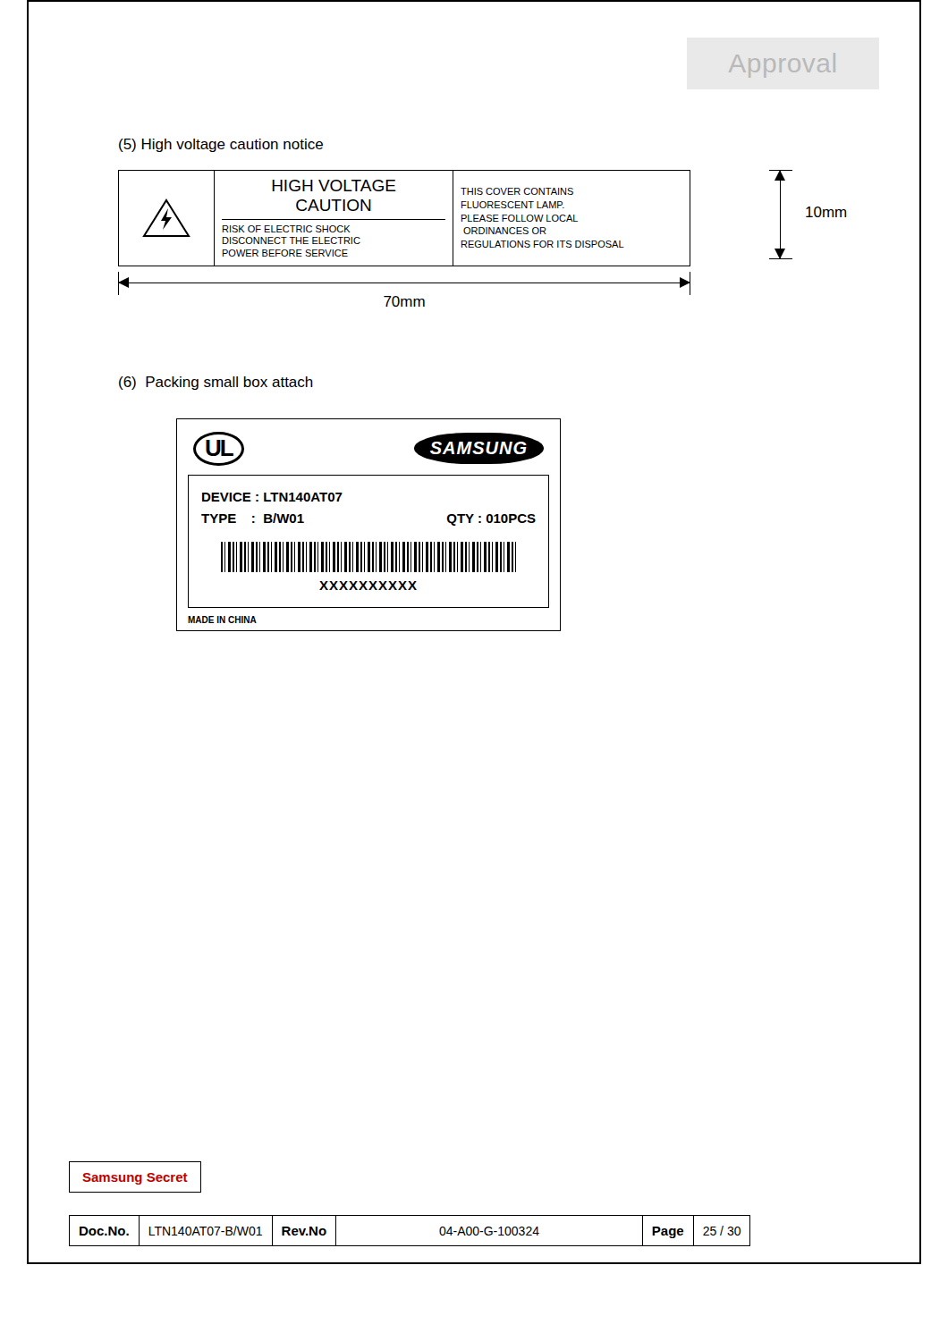Approval
(5) High voltage caution notice
| | HIGH VOLTAGE CAUTION RISK OF ELECTRIC SHOCK DISCONNECT THE ELECTRIC POWER BEFORE SERVICE | THIS COVER CONTAINS FLUORESCENT LAMP. PLEASE FOLLOW LOCAL ORDINANCES OR REGULATIONS FOR ITS DISPOSAL |
10mm
70mm
(6) Packing small box attach
UL SAMSUNG
DEVICE : LTN140AT07
TYPE : B/W01 QTY : 010PCS
XXXXXXXXXX
MADE IN CHINA
Samsung Secret
| Doc.No. | LTN140AT07-B/W01 | Rev.No | 04-A00-G-100324 | Page | 25 / 30 |